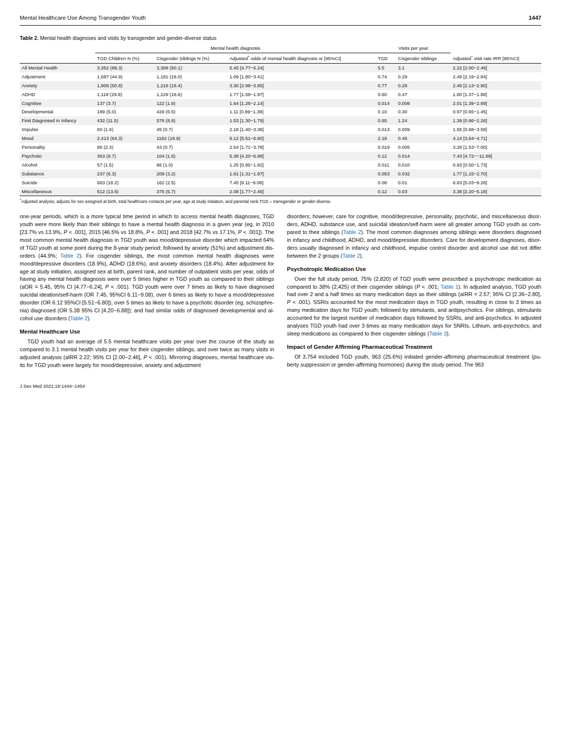Mental Healthcare Use Among Transgender Youth 1447
Table 2. Mental health diagnoses and visits by transgender and gender-diverse status
| | Mental health diagnosis | Visits per year | |
| --- | --- | --- | --- |
| | TGD Children N (%) | Cisgender Siblings N (%) | Adjusted * odds of mental health diagnosis or [95%CI] | TGD | Cisgender siblings | Adjusted * visit rate IRR [95%CI] |
| All Mental Health | 3,352 (89.3) | 3,308 (50.1) | 5.45 [4.77−6.24] | 5.5 | 3.1 | 2.22 [2.00−2.46] |
| Adjustment | 1,687 (44.9) | 1,191 (18.0) | 1.09 [1.80−3.41] | 0.74 | 0.29 | 2.49 [2.19−2.84] |
| Anxiety | 1,908 (50.8) | 1,216 (18.4) | 3.30 [2.98−3.65] | 0.77 | 0.28 | 2.49 [2.13−2.90] |
| ADHD | 1,119 (29.8) | 1,229 (18.6) | 1.77 [1.59−1.97] | 0.60 | 0.47 | 1.60 [1.37−1.88] |
| Cognitive | 137 (3.7) | 122 (1.9) | 1.64 [1.26−2.14] | 0.014 | 0.008 | 2.01 [1.39−2.89] |
| Developmental | 189 (5.0) | 429 (6.5) | 1.11 [0.89−1.38] | 0.10 | 0.30 | 0.97 [0.65−1.45] |
| First Diagnosed in Infancy | 432 (11.5) | 578 (8.8) | 1.53 [1.30−1.79] | 0.65 | 1.24 | 1.39 [0.86−2.26] |
| Impulse | 60 (1.6) | 45 (0.7) | 2.18 [1.40−3.38] | 0.013 | 0.009 | 1.55 [0.68−3.58] |
| Mood | 2,413 (64.3) | 1182 (18.9) | 6.12 [5.51−6.80] | 2.18 | 0.46 | 4.14 [3.64−4.71] |
| Personality | 86 (2.3) | 43 (0.7) | 2.54 [1.71−3.78] | 0.019 | 0.005 | 3.28 [1.53−7.00] |
| Psychotic | 363 (9.7) | 104 (1.6) | 5.38 [4.20−6.88] | 0.12 | 0.014 | 7.43 [4.72−−11.69] |
| Alcohol | 57 (1.5) | 66 (1.0) | 1.25 [0.85−1.82] | 0.011 | 0.010 | 0.93 [0.50−1.73] |
| Substance | 237 (6.3) | 209 (3.2) | 1.61 [1.31−1.97] | 0.053 | 0.032 | 1.77 [1.15−2.70] |
| Suicide | 683 (18.2) | 162 (2.5) | 7.45 [6.11−9.08] | 0.08 | 0.01 | 6.83 [5.03−9.26] |
| Miscellaneous | 512 (13.6) | 375 (5.7) | 2.08 [1.77−2.45] | 0.12 | 0.03 | 3.38 [2.20−5.18] |
*Adjusted analysis, adjusts for sex assigned at birth, total healthcare contacts per year, age at study initiation, and parental rank.TGD = transgender or gender-diverse.
one-year periods, which is a more typical time period in which to access mental health diagnoses, TGD youth were more likely than their siblings to have a mental health diagnosis in a given year (eg, in 2010 [23.7% vs 13.9%, P < .001], 2015 [46.5% vs 18.8%, P < .001] and 2018 [42.7% vs 17.1%, P < .001]). The most common mental health diagnosis in TGD youth was mood/depressive disorder which impacted 64% of TGD youth at some point during the 8-year study period; followed by anxiety (51%) and adjustment disorders (44.9%; Table 2). For cisgender siblings, the most common mental health diagnoses were mood/depressive disorders (18.9%), ADHD (18.6%), and anxiety disorders (18.4%). After adjustment for age at study initiation, assigned sex at birth, parent rank, and number of outpatient visits per year, odds of having any mental health diagnosis were over 5 times higher in TGD youth as compared to their siblings (aOR = 5.45, 95% CI [4.77−6.24], P < .001). TGD youth were over 7 times as likely to have diagnosed suicidal ideation/self-harm (OR 7.45, 95%CI 6.11−9.08), over 6 times as likely to have a mood/depressive disorder (OR 6.12 95%CI [5.51−6.80]), over 5 times as likely to have a psychotic disorder (eg, schizophrenia) diagnosed (OR 5.38 95% CI [4.20−6.88]); and had similar odds of diagnosed developmental and alcohol use disorders (Table 2).
Mental Healthcare Use
TGD youth had an average of 5.5 mental healthcare visits per year over the course of the study as compared to 3.1 mental health visits per year for their cisgender siblings, and over twice as many visits in adjusted analysis (aIRR 2.22; 95% CI [2.00−2.46], P < .001). Mirroring diagnoses, mental healthcare visits for TGD youth were largely for mood/depressive, anxiety and adjustment
disorders; however, care for cognitive, mood/depressive, personality, psychotic, and miscellaneous disorders, ADHD, substance use, and suicidal ideation/self-harm were all greater among TGD youth as compared to their siblings (Table 2). The most common diagnoses among siblings were disorders diagnosed in infancy and childhood, ADHD, and mood/depressive disorders. Care for development diagnoses, disorders usually diagnosed in infancy and childhood, impulse control disorder and alcohol use did not differ between the 2 groups (Table 2).
Psychotropic Medication Use
Over the full study period, 75% (2,820) of TGD youth were prescribed a psychotropic medication as compared to 38% (2,425) of their cisgender siblings (P < .001; Table 1). In adjusted analysis, TGD youth had over 2 and a half times as many medication days as their siblings (aIRR = 2.57; 95% CI [2.36−2.80], P < .001). SSRIs accounted for the most medication days in TGD youth, resulting in close to 3 times as many medication days for TGD youth; followed by stimulants, and antipsychotics. For siblings, stimulants accounted for the largest number of medication days followed by SSRIs, and anti-psychotics. In adjusted analyses TGD youth had over 3 times as many medication days for SNRIs, Lithium, anti-psychotics, and sleep medications as compared to their cisgender siblings (Table 3).
Impact of Gender Affirming Pharmaceutical Treatment
Of 3,754 included TGD youth, 963 (25.6%) initiated gender-affirming pharmaceutical treatment (puberty suppression or gender-affirming hormones) during the study period. The 963
J Sex Med 2021;18:1444−1454